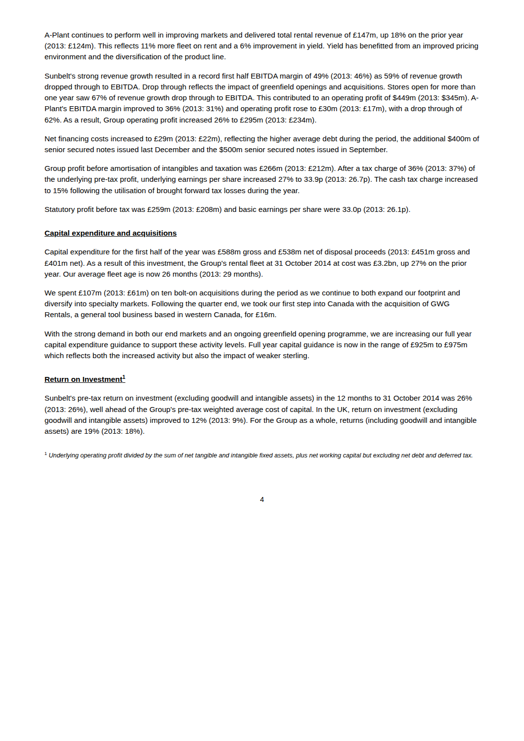A-Plant continues to perform well in improving markets and delivered total rental revenue of £147m, up 18% on the prior year (2013: £124m). This reflects 11% more fleet on rent and a 6% improvement in yield. Yield has benefitted from an improved pricing environment and the diversification of the product line.
Sunbelt's strong revenue growth resulted in a record first half EBITDA margin of 49% (2013: 46%) as 59% of revenue growth dropped through to EBITDA. Drop through reflects the impact of greenfield openings and acquisitions. Stores open for more than one year saw 67% of revenue growth drop through to EBITDA. This contributed to an operating profit of $449m (2013: $345m). A-Plant's EBITDA margin improved to 36% (2013: 31%) and operating profit rose to £30m (2013: £17m), with a drop through of 62%. As a result, Group operating profit increased 26% to £295m (2013: £234m).
Net financing costs increased to £29m (2013: £22m), reflecting the higher average debt during the period, the additional $400m of senior secured notes issued last December and the $500m senior secured notes issued in September.
Group profit before amortisation of intangibles and taxation was £266m (2013: £212m). After a tax charge of 36% (2013: 37%) of the underlying pre-tax profit, underlying earnings per share increased 27% to 33.9p (2013: 26.7p). The cash tax charge increased to 15% following the utilisation of brought forward tax losses during the year.
Statutory profit before tax was £259m (2013: £208m) and basic earnings per share were 33.0p (2013: 26.1p).
Capital expenditure and acquisitions
Capital expenditure for the first half of the year was £588m gross and £538m net of disposal proceeds (2013: £451m gross and £401m net). As a result of this investment, the Group's rental fleet at 31 October 2014 at cost was £3.2bn, up 27% on the prior year. Our average fleet age is now 26 months (2013: 29 months).
We spent £107m (2013: £61m) on ten bolt-on acquisitions during the period as we continue to both expand our footprint and diversify into specialty markets. Following the quarter end, we took our first step into Canada with the acquisition of GWG Rentals, a general tool business based in western Canada, for £16m.
With the strong demand in both our end markets and an ongoing greenfield opening programme, we are increasing our full year capital expenditure guidance to support these activity levels. Full year capital guidance is now in the range of £925m to £975m which reflects both the increased activity but also the impact of weaker sterling.
Return on Investment1
Sunbelt's pre-tax return on investment (excluding goodwill and intangible assets) in the 12 months to 31 October 2014 was 26% (2013: 26%), well ahead of the Group's pre-tax weighted average cost of capital. In the UK, return on investment (excluding goodwill and intangible assets) improved to 12% (2013: 9%). For the Group as a whole, returns (including goodwill and intangible assets) are 19% (2013: 18%).
1 Underlying operating profit divided by the sum of net tangible and intangible fixed assets, plus net working capital but excluding net debt and deferred tax.
4